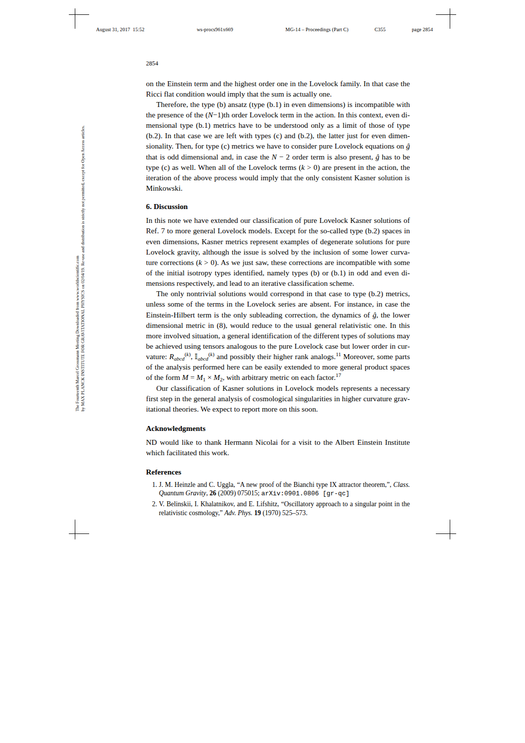August 31, 2017 15:52 ws-procs961x669 MG-14 – Proceedings (Part C) C355 page 2854
The Fourteenth Marcel Grossmann Meeting Downloaded from www.worldscientific.com by MAX PLANCK INSTITUTE FOR GRAVITATIONAL PHYSICS on 02/04/19. Re-use and distribution is strictly not permitted, except for Open Access articles.
2854
on the Einstein term and the highest order one in the Lovelock family. In that case the Ricci flat condition would imply that the sum is actually one.
Therefore, the type (b) ansatz (type (b.1) in even dimensions) is incompatible with the presence of the (N−1)th order Lovelock term in the action. In this context, even dimensional type (b.1) metrics have to be understood only as a limit of those of type (b.2). In that case we are left with types (c) and (b.2), the latter just for even dimensionality. Then, for type (c) metrics we have to consider pure Lovelock equations on ĝ that is odd dimensional and, in case the N − 2 order term is also present, ĝ has to be type (c) as well. When all of the Lovelock terms (k > 0) are present in the action, the iteration of the above process would imply that the only consistent Kasner solution is Minkowski.
6. Discussion
In this note we have extended our classification of pure Lovelock Kasner solutions of Ref. 7 to more general Lovelock models. Except for the so-called type (b.2) spaces in even dimensions, Kasner metrics represent examples of degenerate solutions for pure Lovelock gravity, although the issue is solved by the inclusion of some lower curvature corrections (k > 0). As we just saw, these corrections are incompatible with some of the initial isotropy types identified, namely types (b) or (b.1) in odd and even dimensions respectively, and lead to an iterative classification scheme.
The only nontrivial solutions would correspond in that case to type (b.2) metrics, unless some of the terms in the Lovelock series are absent. For instance, in case the Einstein-Hilbert term is the only subleading correction, the dynamics of ĝ, the lower dimensional metric in (8), would reduce to the usual general relativistic one. In this more involved situation, a general identification of the different types of solutions may be achieved using tensors analogous to the pure Lovelock case but lower order in curvature: Rabcd(k), 𝕀abcd(k) and possibly their higher rank analogs.11 Moreover, some parts of the analysis performed here can be easily extended to more general product spaces of the form M = M1 × M2, with arbitrary metric on each factor.17
Our classification of Kasner solutions in Lovelock models represents a necessary first step in the general analysis of cosmological singularities in higher curvature gravitational theories. We expect to report more on this soon.
Acknowledgments
ND would like to thank Hermann Nicolai for a visit to the Albert Einstein Institute which facilitated this work.
References
J. M. Heinzle and C. Uggla, “A new proof of the Bianchi type IX attractor theorem,”, Class. Quantum Gravity, 26 (2009) 075015; arXiv:0901.0806 [gr-qc]
V. Belinskii, I. Khalatnikov, and E. Lifshitz, “Oscillatory approach to a singular point in the relativistic cosmology,” Adv. Phys. 19 (1970) 525–573.